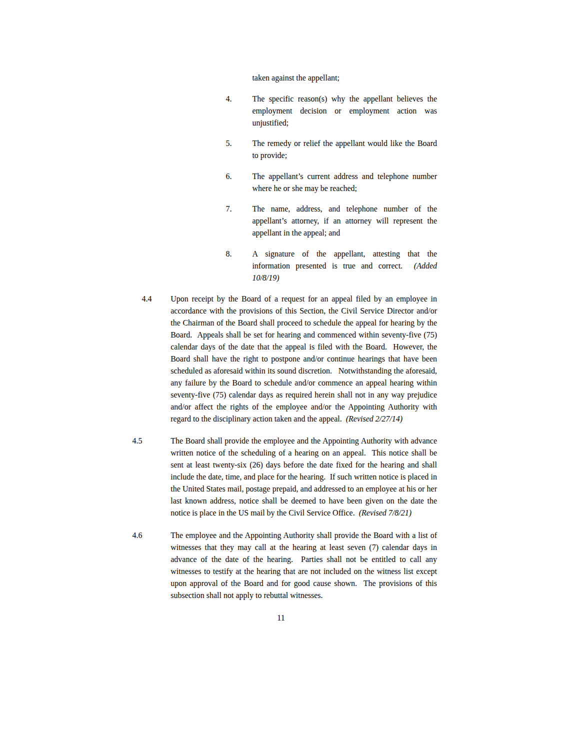taken against the appellant;
4.
The specific reason(s) why the appellant believes the employment decision or employment action was unjustified;
5.
The remedy or relief the appellant would like the Board to provide;
6.
The appellant’s current address and telephone number where he or she may be reached;
7.
The name, address, and telephone number of the appellant’s attorney, if an attorney will represent the appellant in the appeal; and
8.
A signature of the appellant, attesting that the information presented is true and correct. (Added 10/8/19)
4.4
Upon receipt by the Board of a request for an appeal filed by an employee in accordance with the provisions of this Section, the Civil Service Director and/or the Chairman of the Board shall proceed to schedule the appeal for hearing by the Board. Appeals shall be set for hearing and commenced within seventy-five (75) calendar days of the date that the appeal is filed with the Board. However, the Board shall have the right to postpone and/or continue hearings that have been scheduled as aforesaid within its sound discretion. Notwithstanding the aforesaid, any failure by the Board to schedule and/or commence an appeal hearing within seventy-five (75) calendar days as required herein shall not in any way prejudice and/or affect the rights of the employee and/or the Appointing Authority with regard to the disciplinary action taken and the appeal. (Revised 2/27/14)
4.5
The Board shall provide the employee and the Appointing Authority with advance written notice of the scheduling of a hearing on an appeal. This notice shall be sent at least twenty-six (26) days before the date fixed for the hearing and shall include the date, time, and place for the hearing. If such written notice is placed in the United States mail, postage prepaid, and addressed to an employee at his or her last known address, notice shall be deemed to have been given on the date the notice is place in the US mail by the Civil Service Office. (Revised 7/8/21)
4.6
The employee and the Appointing Authority shall provide the Board with a list of witnesses that they may call at the hearing at least seven (7) calendar days in advance of the date of the hearing. Parties shall not be entitled to call any witnesses to testify at the hearing that are not included on the witness list except upon approval of the Board and for good cause shown. The provisions of this subsection shall not apply to rebuttal witnesses.
11